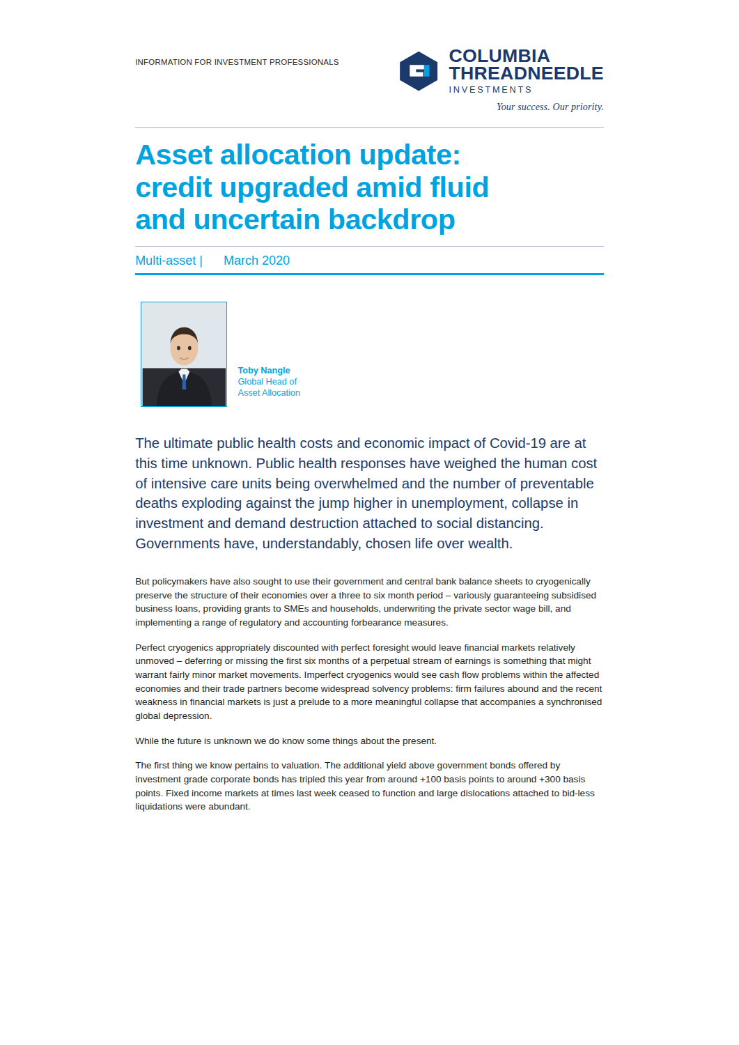Information for investment professionals
COLUMBIA THREADNEEDLE INVESTMENTS
Your success. Our priority.
Asset allocation update:
credit upgraded amid fluid
and uncertain backdrop
Multi-asset | March 2020
Toby Nangle
Global Head of
Asset Allocation
The ultimate public health costs and economic impact of Covid-19 are at this time unknown. Public health responses have weighed the human cost of intensive care units being overwhelmed and the number of preventable deaths exploding against the jump higher in unemployment, collapse in investment and demand destruction attached to social distancing. Governments have, understandably, chosen life over wealth.
But policymakers have also sought to use their government and central bank balance sheets to cryogenically preserve the structure of their economies over a three to six month period – variously guaranteeing subsidised business loans, providing grants to SMEs and households, underwriting the private sector wage bill, and implementing a range of regulatory and accounting forbearance measures.
Perfect cryogenics appropriately discounted with perfect foresight would leave financial markets relatively unmoved – deferring or missing the first six months of a perpetual stream of earnings is something that might warrant fairly minor market movements. Imperfect cryogenics would see cash flow problems within the affected economies and their trade partners become widespread solvency problems: firm failures abound and the recent weakness in financial markets is just a prelude to a more meaningful collapse that accompanies a synchronised global depression.
While the future is unknown we do know some things about the present.
The first thing we know pertains to valuation. The additional yield above government bonds offered by investment grade corporate bonds has tripled this year from around +100 basis points to around +300 basis points. Fixed income markets at times last week ceased to function and large dislocations attached to bid-less liquidations were abundant.